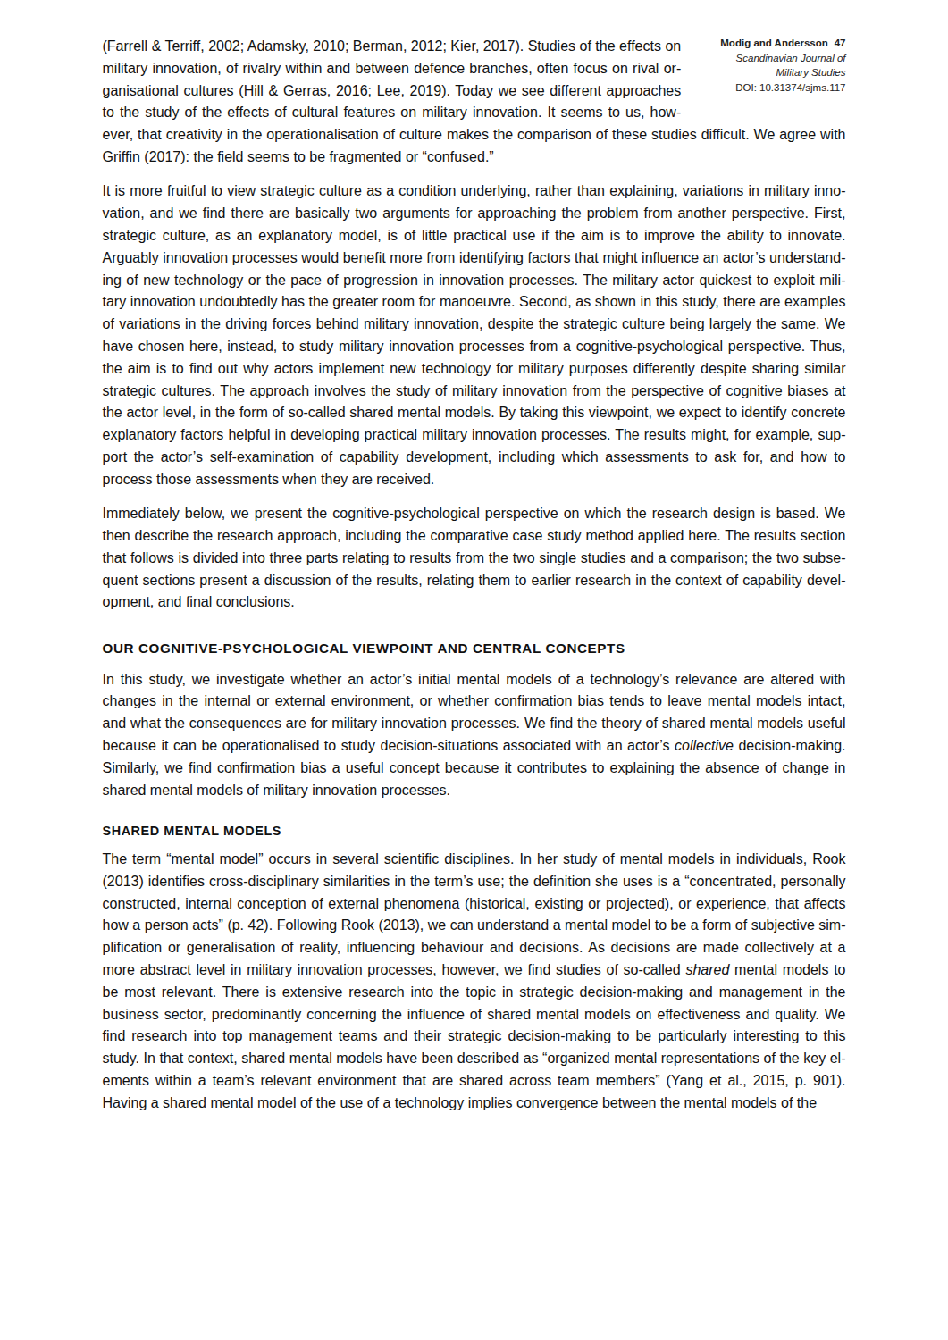Modig and Andersson 47
Scandinavian Journal of Military Studies
DOI: 10.31374/sjms.117
(Farrell & Terriff, 2002; Adamsky, 2010; Berman, 2012; Kier, 2017). Studies of the effects on military innovation, of rivalry within and between defence branches, often focus on rival organisational cultures (Hill & Gerras, 2016; Lee, 2019). Today we see different approaches to the study of the effects of cultural features on military innovation. It seems to us, however, that creativity in the operationalisation of culture makes the comparison of these studies difficult. We agree with Griffin (2017): the field seems to be fragmented or “confused.”
It is more fruitful to view strategic culture as a condition underlying, rather than explaining, variations in military innovation, and we find there are basically two arguments for approaching the problem from another perspective. First, strategic culture, as an explanatory model, is of little practical use if the aim is to improve the ability to innovate. Arguably innovation processes would benefit more from identifying factors that might influence an actor’s understanding of new technology or the pace of progression in innovation processes. The military actor quickest to exploit military innovation undoubtedly has the greater room for manoeuvre. Second, as shown in this study, there are examples of variations in the driving forces behind military innovation, despite the strategic culture being largely the same. We have chosen here, instead, to study military innovation processes from a cognitive-psychological perspective. Thus, the aim is to find out why actors implement new technology for military purposes differently despite sharing similar strategic cultures. The approach involves the study of military innovation from the perspective of cognitive biases at the actor level, in the form of so-called shared mental models. By taking this viewpoint, we expect to identify concrete explanatory factors helpful in developing practical military innovation processes. The results might, for example, support the actor’s self-examination of capability development, including which assessments to ask for, and how to process those assessments when they are received.
Immediately below, we present the cognitive-psychological perspective on which the research design is based. We then describe the research approach, including the comparative case study method applied here. The results section that follows is divided into three parts relating to results from the two single studies and a comparison; the two subsequent sections present a discussion of the results, relating them to earlier research in the context of capability development, and final conclusions.
Our cognitive-psychological viewpoint and central concepts
In this study, we investigate whether an actor’s initial mental models of a technology’s relevance are altered with changes in the internal or external environment, or whether confirmation bias tends to leave mental models intact, and what the consequences are for military innovation processes. We find the theory of shared mental models useful because it can be operationalised to study decision-situations associated with an actor’s collective decision-making. Similarly, we find confirmation bias a useful concept because it contributes to explaining the absence of change in shared mental models of military innovation processes.
Shared mental models
The term “mental model” occurs in several scientific disciplines. In her study of mental models in individuals, Rook (2013) identifies cross-disciplinary similarities in the term’s use; the definition she uses is a “concentrated, personally constructed, internal conception of external phenomena (historical, existing or projected), or experience, that affects how a person acts” (p. 42). Following Rook (2013), we can understand a mental model to be a form of subjective simplification or generalisation of reality, influencing behaviour and decisions. As decisions are made collectively at a more abstract level in military innovation processes, however, we find studies of so-called shared mental models to be most relevant. There is extensive research into the topic in strategic decision-making and management in the business sector, predominantly concerning the influence of shared mental models on effectiveness and quality. We find research into top management teams and their strategic decision-making to be particularly interesting to this study. In that context, shared mental models have been described as “organized mental representations of the key elements within a team’s relevant environment that are shared across team members” (Yang et al., 2015, p. 901). Having a shared mental model of the use of a technology implies convergence between the mental models of the